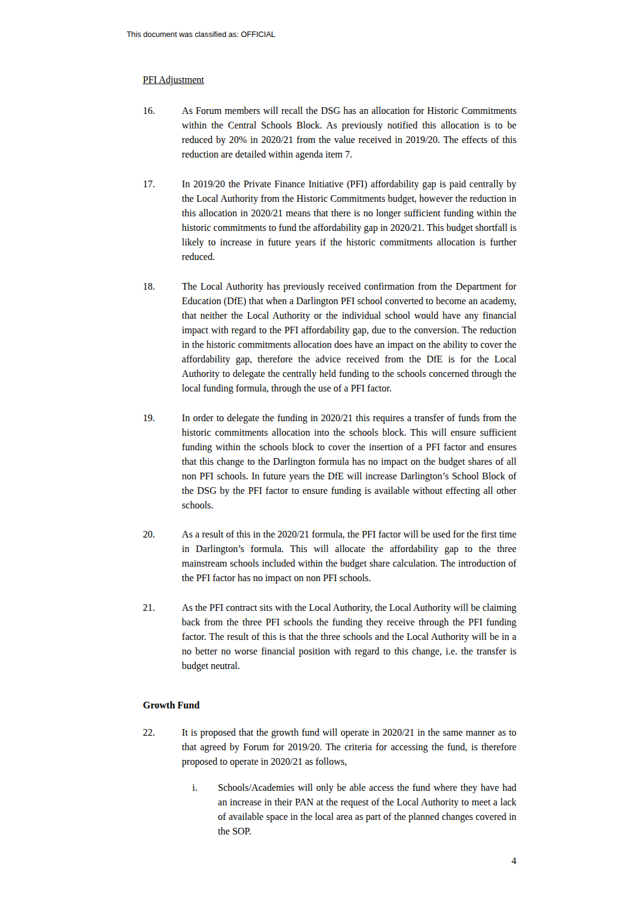This document was classified as: OFFICIAL
PFI Adjustment
16. As Forum members will recall the DSG has an allocation for Historic Commitments within the Central Schools Block. As previously notified this allocation is to be reduced by 20% in 2020/21 from the value received in 2019/20. The effects of this reduction are detailed within agenda item 7.
17. In 2019/20 the Private Finance Initiative (PFI) affordability gap is paid centrally by the Local Authority from the Historic Commitments budget, however the reduction in this allocation in 2020/21 means that there is no longer sufficient funding within the historic commitments to fund the affordability gap in 2020/21. This budget shortfall is likely to increase in future years if the historic commitments allocation is further reduced.
18. The Local Authority has previously received confirmation from the Department for Education (DfE) that when a Darlington PFI school converted to become an academy, that neither the Local Authority or the individual school would have any financial impact with regard to the PFI affordability gap, due to the conversion. The reduction in the historic commitments allocation does have an impact on the ability to cover the affordability gap, therefore the advice received from the DfE is for the Local Authority to delegate the centrally held funding to the schools concerned through the local funding formula, through the use of a PFI factor.
19. In order to delegate the funding in 2020/21 this requires a transfer of funds from the historic commitments allocation into the schools block. This will ensure sufficient funding within the schools block to cover the insertion of a PFI factor and ensures that this change to the Darlington formula has no impact on the budget shares of all non PFI schools. In future years the DfE will increase Darlington’s School Block of the DSG by the PFI factor to ensure funding is available without effecting all other schools.
20. As a result of this in the 2020/21 formula, the PFI factor will be used for the first time in Darlington’s formula. This will allocate the affordability gap to the three mainstream schools included within the budget share calculation. The introduction of the PFI factor has no impact on non PFI schools.
21. As the PFI contract sits with the Local Authority, the Local Authority will be claiming back from the three PFI schools the funding they receive through the PFI funding factor. The result of this is that the three schools and the Local Authority will be in a no better no worse financial position with regard to this change, i.e. the transfer is budget neutral.
Growth Fund
22. It is proposed that the growth fund will operate in 2020/21 in the same manner as to that agreed by Forum for 2019/20. The criteria for accessing the fund, is therefore proposed to operate in 2020/21 as follows,
i. Schools/Academies will only be able access the fund where they have had an increase in their PAN at the request of the Local Authority to meet a lack of available space in the local area as part of the planned changes covered in the SOP.
4